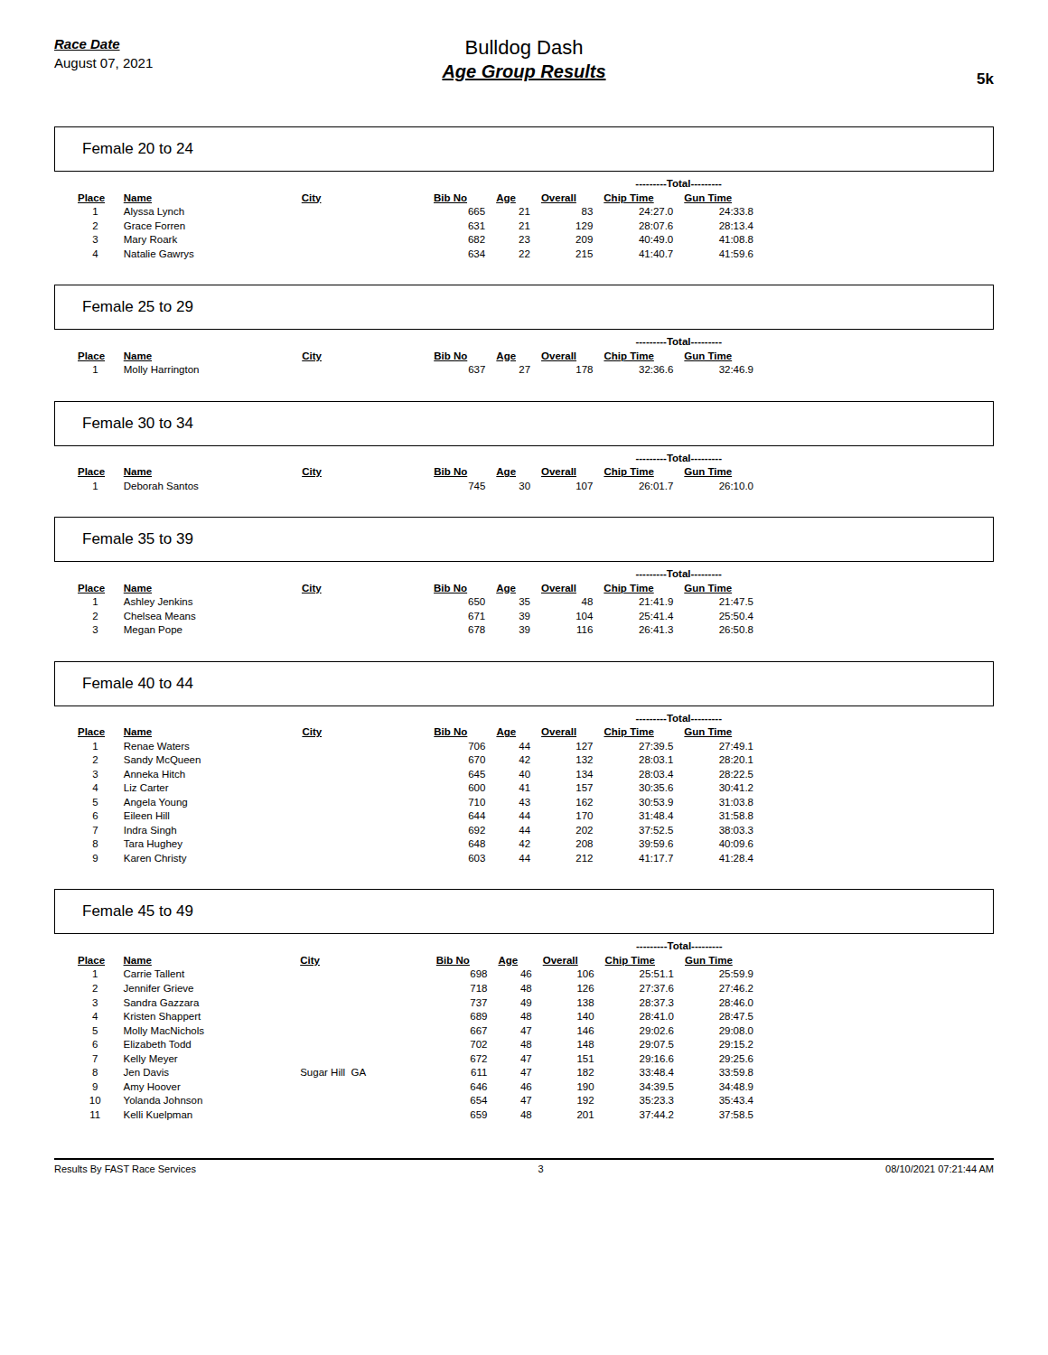Race Date
August 07, 2021
Bulldog Dash
Age Group Results
5k
Female 20 to 24
| | ---------Total--------- |
| Place | Name | City | Bib No | Age | Overall | Chip Time | Gun Time |
| 1 | Alyssa Lynch | | 665 | 21 | 83 | 24:27.0 | 24:33.8 |
| 2 | Grace Forren | | 631 | 21 | 129 | 28:07.6 | 28:13.4 |
| 3 | Mary Roark | | 682 | 23 | 209 | 40:49.0 | 41:08.8 |
| 4 | Natalie Gawrys | | 634 | 22 | 215 | 41:40.7 | 41:59.6 |
Female 25 to 29
| | ---------Total--------- |
| Place | Name | City | Bib No | Age | Overall | Chip Time | Gun Time |
| 1 | Molly Harrington | | 637 | 27 | 178 | 32:36.6 | 32:46.9 |
Female 30 to 34
| | ---------Total--------- |
| Place | Name | City | Bib No | Age | Overall | Chip Time | Gun Time |
| 1 | Deborah Santos | | 745 | 30 | 107 | 26:01.7 | 26:10.0 |
Female 35 to 39
| | ---------Total--------- |
| Place | Name | City | Bib No | Age | Overall | Chip Time | Gun Time |
| 1 | Ashley Jenkins | | 650 | 35 | 48 | 21:41.9 | 21:47.5 |
| 2 | Chelsea Means | | 671 | 39 | 104 | 25:41.4 | 25:50.4 |
| 3 | Megan Pope | | 678 | 39 | 116 | 26:41.3 | 26:50.8 |
Female 40 to 44
| | ---------Total--------- |
| Place | Name | City | Bib No | Age | Overall | Chip Time | Gun Time |
| 1 | Renae Waters | | 706 | 44 | 127 | 27:39.5 | 27:49.1 |
| 2 | Sandy McQueen | | 670 | 42 | 132 | 28:03.1 | 28:20.1 |
| 3 | Anneka Hitch | | 645 | 40 | 134 | 28:03.4 | 28:22.5 |
| 4 | Liz Carter | | 600 | 41 | 157 | 30:35.6 | 30:41.2 |
| 5 | Angela Young | | 710 | 43 | 162 | 30:53.9 | 31:03.8 |
| 6 | Eileen Hill | | 644 | 44 | 170 | 31:48.4 | 31:58.8 |
| 7 | Indra Singh | | 692 | 44 | 202 | 37:52.5 | 38:03.3 |
| 8 | Tara Hughey | | 648 | 42 | 208 | 39:59.6 | 40:09.6 |
| 9 | Karen Christy | | 603 | 44 | 212 | 41:17.7 | 41:28.4 |
Female 45 to 49
| | ---------Total--------- |
| Place | Name | City | Bib No | Age | Overall | Chip Time | Gun Time |
| 1 | Carrie Tallent | | 698 | 46 | 106 | 25:51.1 | 25:59.9 |
| 2 | Jennifer Grieve | | 718 | 48 | 126 | 27:37.6 | 27:46.2 |
| 3 | Sandra Gazzara | | 737 | 49 | 138 | 28:37.3 | 28:46.0 |
| 4 | Kristen Shappert | | 689 | 48 | 140 | 28:41.0 | 28:47.5 |
| 5 | Molly MacNichols | | 667 | 47 | 146 | 29:02.6 | 29:08.0 |
| 6 | Elizabeth Todd | | 702 | 48 | 148 | 29:07.5 | 29:15.2 |
| 7 | Kelly Meyer | | 672 | 47 | 151 | 29:16.6 | 29:25.6 |
| 8 | Jen Davis | Sugar Hill GA | 611 | 47 | 182 | 33:48.4 | 33:59.8 |
| 9 | Amy Hoover | | 646 | 46 | 190 | 34:39.5 | 34:48.9 |
| 10 | Yolanda Johnson | | 654 | 47 | 192 | 35:23.3 | 35:43.4 |
| 11 | Kelli Kuelpman | | 659 | 48 | 201 | 37:44.2 | 37:58.5 |
Results By FAST Race Services
3
08/10/2021 07:21:44 AM